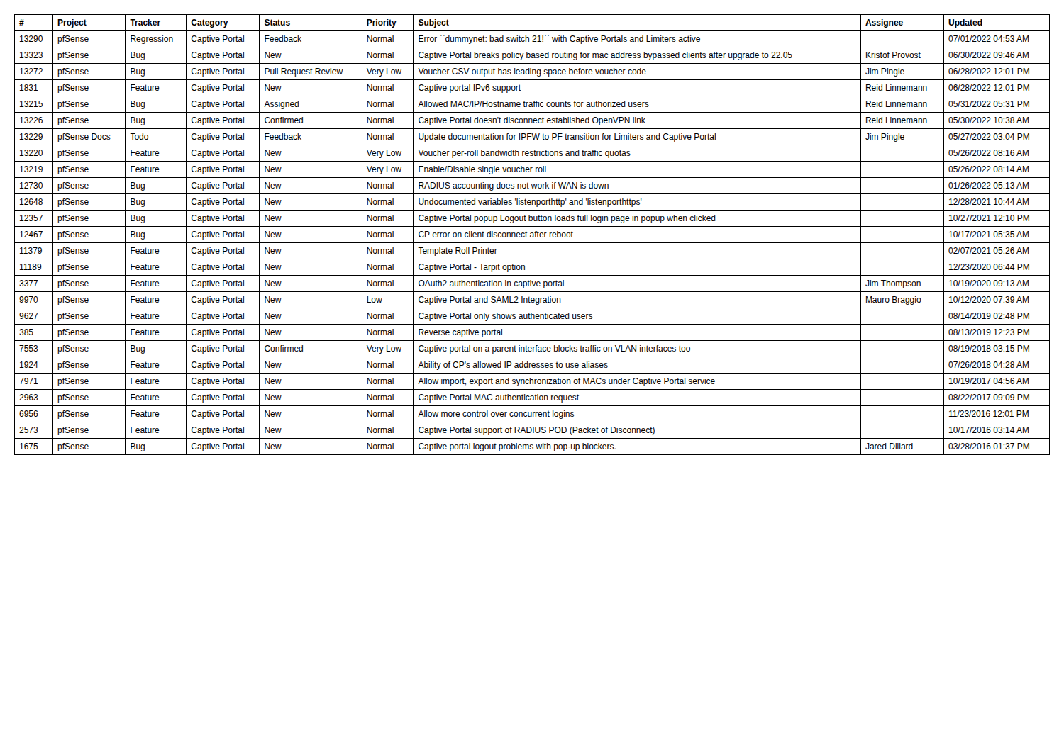| # | Project | Tracker | Category | Status | Priority | Subject | Assignee | Updated |
| --- | --- | --- | --- | --- | --- | --- | --- | --- |
| 13290 | pfSense | Regression | Captive Portal | Feedback | Normal | Error ``dummynet: bad switch 21!`` with Captive Portals and Limiters active | | 07/01/2022 04:53 AM |
| 13323 | pfSense | Bug | Captive Portal | New | Normal | Captive Portal breaks policy based routing for mac address bypassed clients after upgrade to 22.05 | Kristof Provost | 06/30/2022 09:46 AM |
| 13272 | pfSense | Bug | Captive Portal | Pull Request Review | Very Low | Voucher CSV output has leading space before voucher code | Jim Pingle | 06/28/2022 12:01 PM |
| 1831 | pfSense | Feature | Captive Portal | New | Normal | Captive portal IPv6 support | Reid Linnemann | 06/28/2022 12:01 PM |
| 13215 | pfSense | Bug | Captive Portal | Assigned | Normal | Allowed MAC/IP/Hostname traffic counts for authorized users | Reid Linnemann | 05/31/2022 05:31 PM |
| 13226 | pfSense | Bug | Captive Portal | Confirmed | Normal | Captive Portal doesn't disconnect established OpenVPN link | Reid Linnemann | 05/30/2022 10:38 AM |
| 13229 | pfSense Docs | Todo | Captive Portal | Feedback | Normal | Update documentation for IPFW to PF transition for Limiters and Captive Portal | Jim Pingle | 05/27/2022 03:04 PM |
| 13220 | pfSense | Feature | Captive Portal | New | Very Low | Voucher per-roll bandwidth restrictions and traffic quotas | | 05/26/2022 08:16 AM |
| 13219 | pfSense | Feature | Captive Portal | New | Very Low | Enable/Disable single voucher roll | | 05/26/2022 08:14 AM |
| 12730 | pfSense | Bug | Captive Portal | New | Normal | RADIUS accounting does not work if WAN is down | | 01/26/2022 05:13 AM |
| 12648 | pfSense | Bug | Captive Portal | New | Normal | Undocumented variables 'listenporthttp' and 'listenporthttps' | | 12/28/2021 10:44 AM |
| 12357 | pfSense | Bug | Captive Portal | New | Normal | Captive Portal popup Logout button loads full login page in popup when clicked | | 10/27/2021 12:10 PM |
| 12467 | pfSense | Bug | Captive Portal | New | Normal | CP error on client disconnect after reboot | | 10/17/2021 05:35 AM |
| 11379 | pfSense | Feature | Captive Portal | New | Normal | Template Roll Printer | | 02/07/2021 05:26 AM |
| 11189 | pfSense | Feature | Captive Portal | New | Normal | Captive Portal - Tarpit option | | 12/23/2020 06:44 PM |
| 3377 | pfSense | Feature | Captive Portal | New | Normal | OAuth2 authentication in captive portal | Jim Thompson | 10/19/2020 09:13 AM |
| 9970 | pfSense | Feature | Captive Portal | New | Low | Captive Portal and SAML2 Integration | Mauro Braggio | 10/12/2020 07:39 AM |
| 9627 | pfSense | Feature | Captive Portal | New | Normal | Captive Portal only shows authenticated users | | 08/14/2019 02:48 PM |
| 385 | pfSense | Feature | Captive Portal | New | Normal | Reverse captive portal | | 08/13/2019 12:23 PM |
| 7553 | pfSense | Bug | Captive Portal | Confirmed | Very Low | Captive portal on a parent interface blocks traffic on VLAN interfaces too | | 08/19/2018 03:15 PM |
| 1924 | pfSense | Feature | Captive Portal | New | Normal | Ability of CP's allowed IP addresses to use aliases | | 07/26/2018 04:28 AM |
| 7971 | pfSense | Feature | Captive Portal | New | Normal | Allow import, export and synchronization of MACs under Captive Portal service | | 10/19/2017 04:56 AM |
| 2963 | pfSense | Feature | Captive Portal | New | Normal | Captive Portal MAC authentication request | | 08/22/2017 09:09 PM |
| 6956 | pfSense | Feature | Captive Portal | New | Normal | Allow more control over concurrent logins | | 11/23/2016 12:01 PM |
| 2573 | pfSense | Feature | Captive Portal | New | Normal | Captive Portal support of RADIUS POD (Packet of Disconnect) | | 10/17/2016 03:14 AM |
| 1675 | pfSense | Bug | Captive Portal | New | Normal | Captive portal logout problems with pop-up blockers. | Jared Dillard | 03/28/2016 01:37 PM |